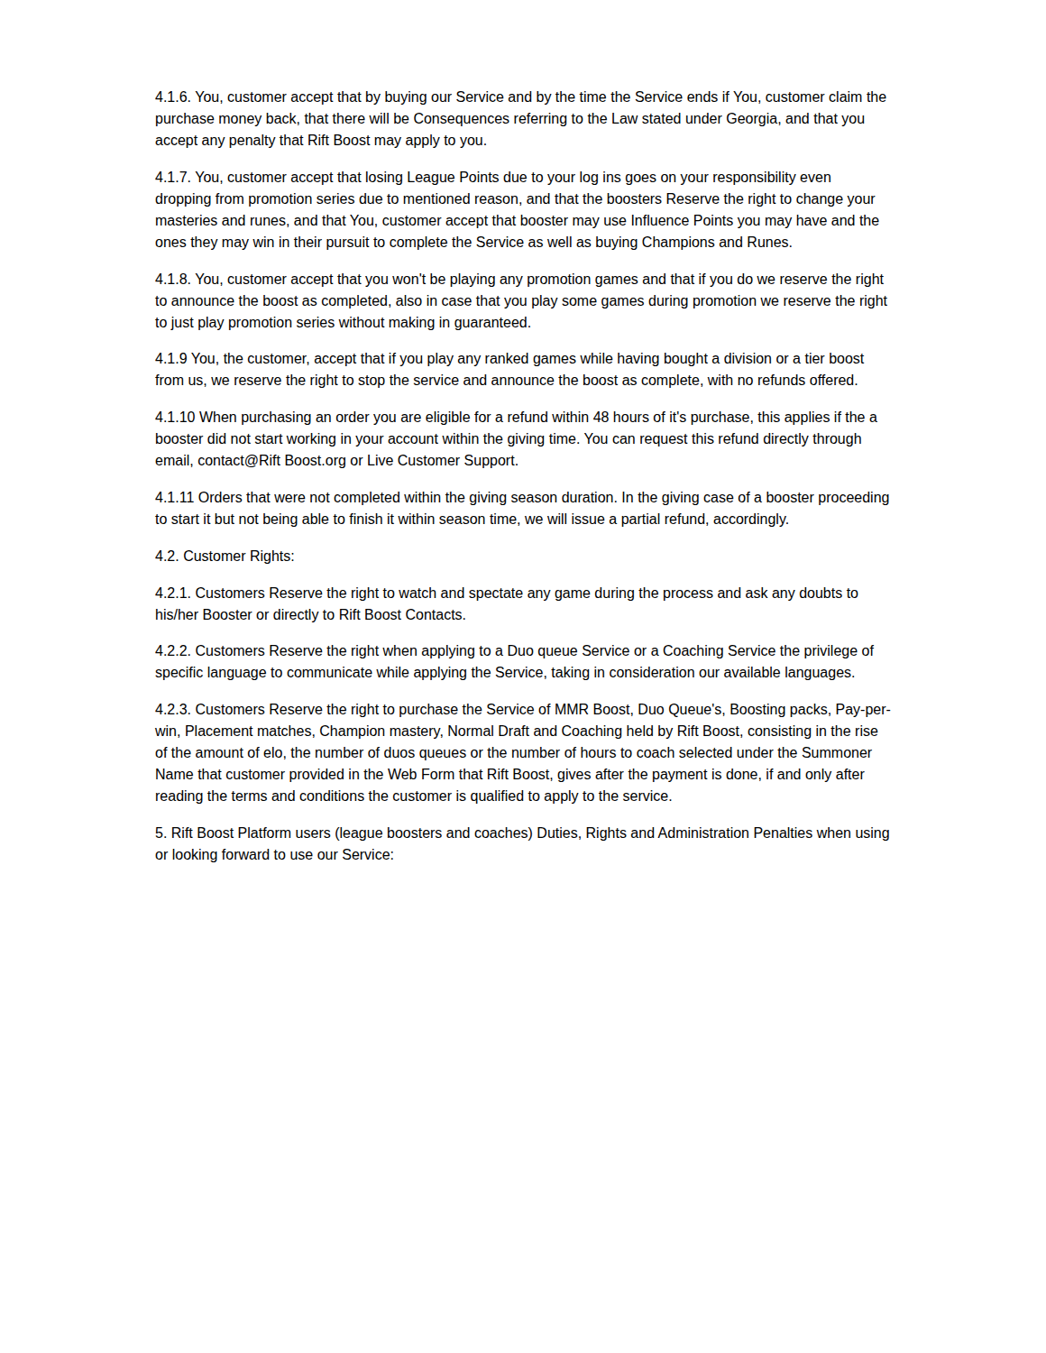4.1.6. You, customer accept that by buying our Service and by the time the Service ends if You, customer claim the purchase money back, that there will be Consequences referring to the Law stated under Georgia, and that you accept any penalty that Rift Boost may apply to you.
4.1.7. You, customer accept that losing League Points due to your log ins goes on your responsibility even dropping from promotion series due to mentioned reason, and that the boosters Reserve the right to change your masteries and runes, and that You, customer accept that booster may use Influence Points you may have and the ones they may win in their pursuit to complete the Service as well as buying Champions and Runes.
4.1.8. You, customer accept that you won't be playing any promotion games and that if you do we reserve the right to announce the boost as completed, also in case that you play some games during promotion we reserve the right to just play promotion series without making in guaranteed.
4.1.9 You, the customer, accept that if you play any ranked games while having bought a division or a tier boost from us, we reserve the right to stop the service and announce the boost as complete, with no refunds offered.
4.1.10 When purchasing an order you are eligible for a refund within 48 hours of it's purchase, this applies if the a booster did not start working in your account within the giving time. You can request this refund directly through email, contact@Rift Boost.org or Live Customer Support.
4.1.11 Orders that were not completed within the giving season duration. In the giving case of a booster proceeding to start it but not being able to finish it within season time, we will issue a partial refund, accordingly.
4.2. Customer Rights:
4.2.1. Customers Reserve the right to watch and spectate any game during the process and ask any doubts to his/her Booster or directly to Rift Boost Contacts.
4.2.2. Customers Reserve the right when applying to a Duo queue Service or a Coaching Service the privilege of specific language to communicate while applying the Service, taking in consideration our available languages.
4.2.3. Customers Reserve the right to purchase the Service of MMR Boost, Duo Queue's, Boosting packs, Pay-per-win, Placement matches, Champion mastery, Normal Draft and Coaching held by Rift Boost, consisting in the rise of the amount of elo, the number of duos queues or the number of hours to coach selected under the Summoner Name that customer provided in the Web Form that Rift Boost, gives after the payment is done, if and only after reading the terms and conditions the customer is qualified to apply to the service.
5. Rift Boost Platform users (league boosters and coaches) Duties, Rights and Administration Penalties when using or looking forward to use our Service: